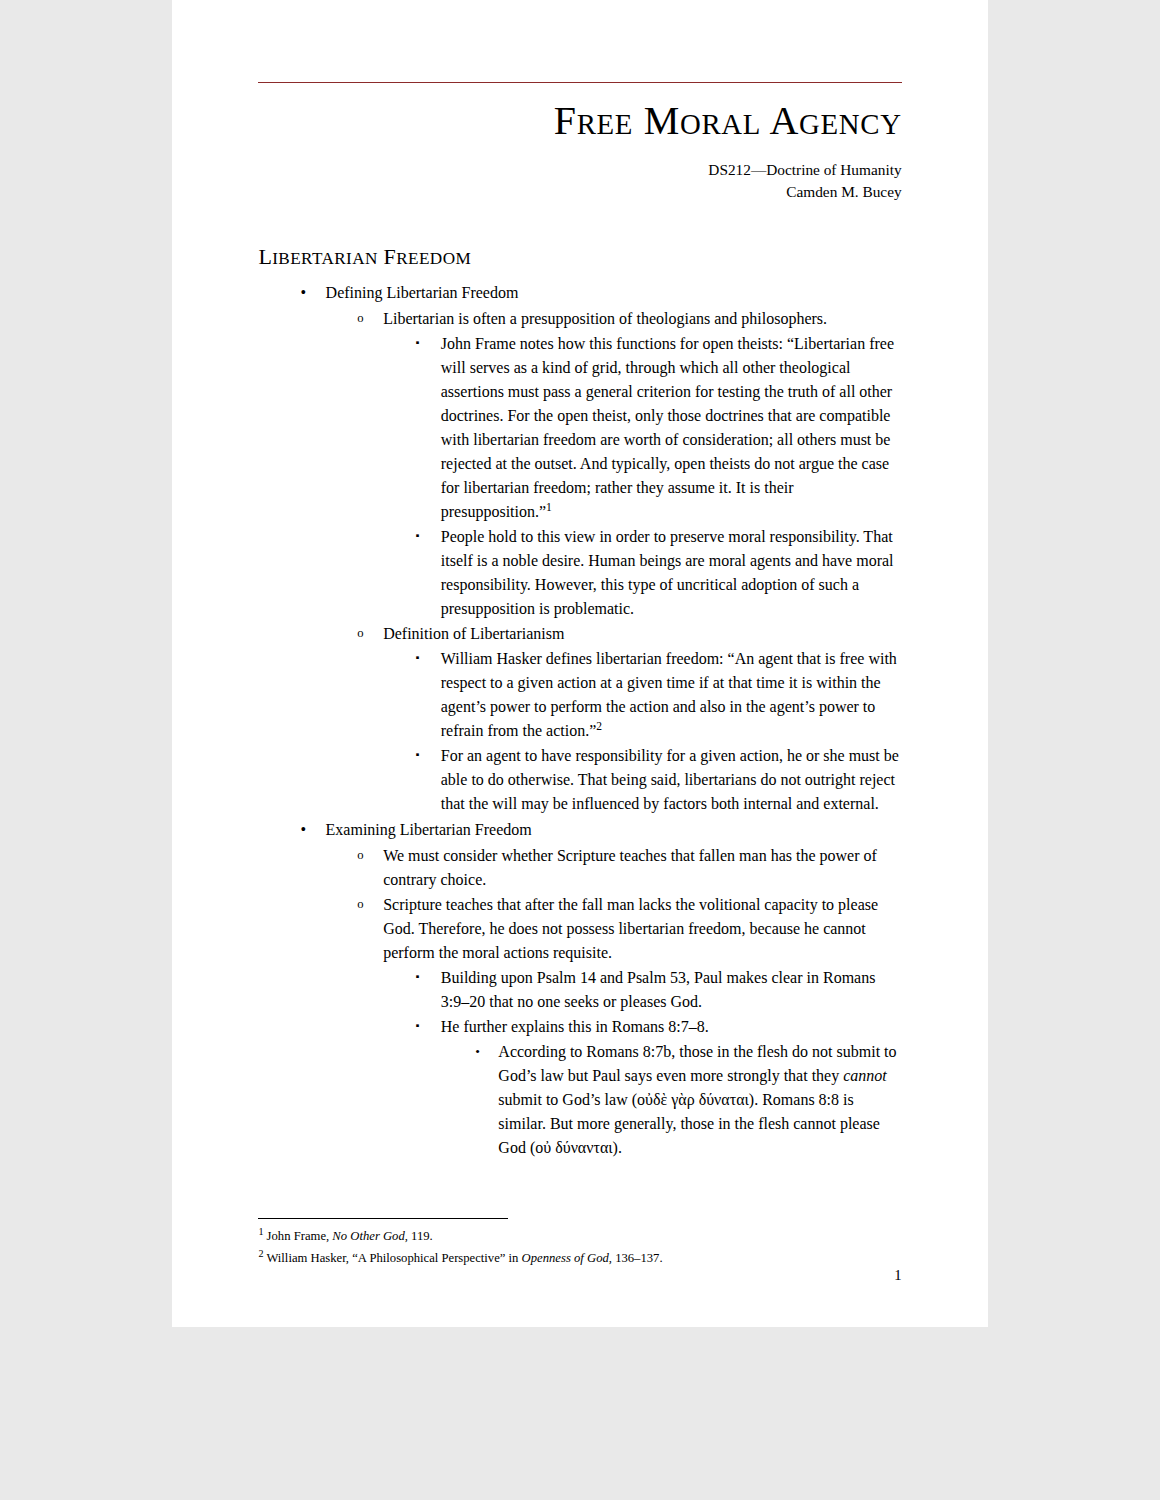FREE MORAL AGENCY
DS212—Doctrine of Humanity
Camden M. Bucey
LIBERTARIAN FREEDOM
Defining Libertarian Freedom
Libertarian is often a presupposition of theologians and philosophers.
John Frame notes how this functions for open theists: “Libertarian free will serves as a kind of grid, through which all other theological assertions must pass a general criterion for testing the truth of all other doctrines. For the open theist, only those doctrines that are compatible with libertarian freedom are worth of consideration; all others must be rejected at the outset. And typically, open theists do not argue the case for libertarian freedom; rather they assume it. It is their presupposition.”1
People hold to this view in order to preserve moral responsibility. That itself is a noble desire. Human beings are moral agents and have moral responsibility. However, this type of uncritical adoption of such a presupposition is problematic.
Definition of Libertarianism
William Hasker defines libertarian freedom: “An agent that is free with respect to a given action at a given time if at that time it is within the agent’s power to perform the action and also in the agent’s power to refrain from the action.”2
For an agent to have responsibility for a given action, he or she must be able to do otherwise. That being said, libertarians do not outright reject that the will may be influenced by factors both internal and external.
Examining Libertarian Freedom
We must consider whether Scripture teaches that fallen man has the power of contrary choice.
Scripture teaches that after the fall man lacks the volitional capacity to please God. Therefore, he does not possess libertarian freedom, because he cannot perform the moral actions requisite.
Building upon Psalm 14 and Psalm 53, Paul makes clear in Romans 3:9–20 that no one seeks or pleases God.
He further explains this in Romans 8:7–8.
According to Romans 8:7b, those in the flesh do not submit to God’s law but Paul says even more strongly that they cannot submit to God’s law (οὐδὲ γὰρ δύναται). Romans 8:8 is similar. But more generally, those in the flesh cannot please God (οὐ δύνανται).
1 John Frame, No Other God, 119.
2 William Hasker, “A Philosophical Perspective” in Openness of God, 136–137.
1